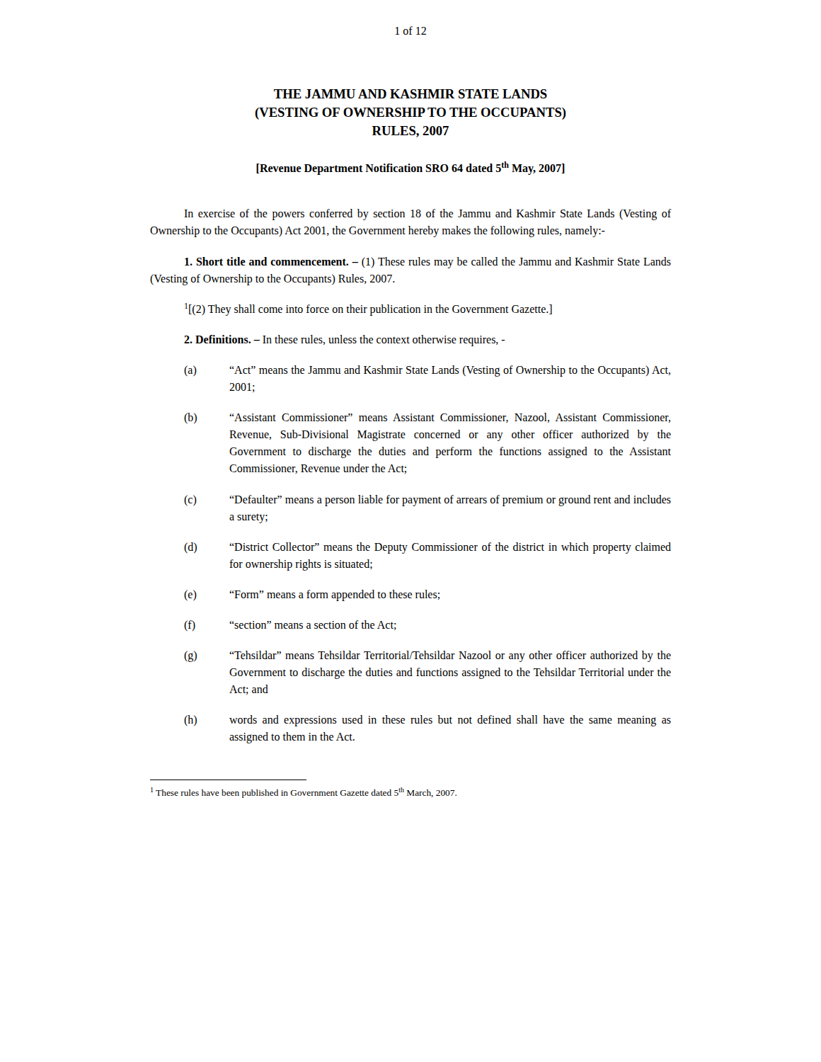1 of 12
The Jammu and Kashmir State Lands
(Vesting of Ownership to the Occupants)
Rules, 2007
[Revenue Department Notification SRO 64 dated 5th May, 2007]
In exercise of the powers conferred by section 18 of the Jammu and Kashmir State Lands (Vesting of Ownership to the Occupants) Act 2001, the Government hereby makes the following rules, namely:-
1. Short title and commencement. – (1) These rules may be called the Jammu and Kashmir State Lands (Vesting of Ownership to the Occupants) Rules, 2007.
1[(2) They shall come into force on their publication in the Government Gazette.]
2. Definitions. – In these rules, unless the context otherwise requires, -
(a)
“Act” means the Jammu and Kashmir State Lands (Vesting of Ownership to the Occupants) Act, 2001;
(b)
“Assistant Commissioner” means Assistant Commissioner, Nazool, Assistant Commissioner, Revenue, Sub-Divisional Magistrate concerned or any other officer authorized by the Government to discharge the duties and perform the functions assigned to the Assistant Commissioner, Revenue under the Act;
(c)
“Defaulter” means a person liable for payment of arrears of premium or ground rent and includes a surety;
(d)
“District Collector” means the Deputy Commissioner of the district in which property claimed for ownership rights is situated;
(e)
“Form” means a form appended to these rules;
(f)
“section” means a section of the Act;
(g)
“Tehsildar” means Tehsildar Territorial/Tehsildar Nazool or any other officer authorized by the Government to discharge the duties and functions assigned to the Tehsildar Territorial under the Act; and
(h)
words and expressions used in these rules but not defined shall have the same meaning as assigned to them in the Act.
1 These rules have been published in Government Gazette dated 5th March, 2007.